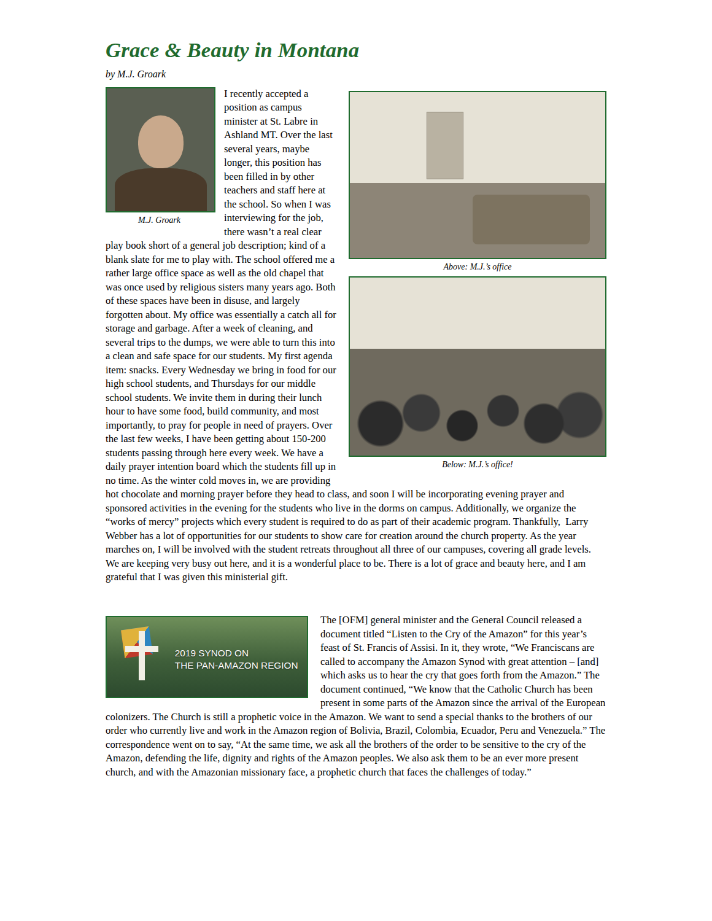Grace & Beauty in Montana
by M.J. Groark
M.J. Groark
Above: M.J.’s office
Below: M.J.’s office!
I recently accepted a position as campus minister at St. Labre in Ashland MT. Over the last several years, maybe longer, this position has been filled in by other teachers and staff here at the school. So when I was interviewing for the job, there wasn’t a real clear play book short of a general job description; kind of a blank slate for me to play with. The school offered me a rather large office space as well as the old chapel that was once used by religious sisters many years ago. Both of these spaces have been in disuse, and largely forgotten about. My office was essentially a catch all for storage and garbage. After a week of cleaning, and several trips to the dumps, we were able to turn this into a clean and safe space for our students. My first agenda item: snacks. Every Wednesday we bring in food for our high school students, and Thursdays for our middle school students. We invite them in during their lunch hour to have some food, build community, and most importantly, to pray for people in need of prayers. Over the last few weeks, I have been getting about 150-200 students passing through here every week. We have a daily prayer intention board which the students fill up in no time. As the winter cold moves in, we are providing hot chocolate and morning prayer before they head to class, and soon I will be incorporating evening prayer and sponsored activities in the evening for the students who live in the dorms on campus. Additionally, we organize the “works of mercy” projects which every student is required to do as part of their academic program. Thankfully, Larry Webber has a lot of opportunities for our students to show care for creation around the church property. As the year marches on, I will be involved with the student retreats throughout all three of our campuses, covering all grade levels. We are keeping very busy out here, and it is a wonderful place to be. There is a lot of grace and beauty here, and I am grateful that I was given this ministerial gift.
2019 SYNOD ON
THE PAN-AMAZON REGION
The [OFM] general minister and the General Council released a document titled “Listen to the Cry of the Amazon” for this year’s feast of St. Francis of Assisi. In it, they wrote, “We Franciscans are called to accompany the Amazon Synod with great attention – [and] which asks us to hear the cry that goes forth from the Amazon.” The document continued, “We know that the Catholic Church has been present in some parts of the Amazon since the arrival of the European colonizers. The Church is still a prophetic voice in the Amazon. We want to send a special thanks to the brothers of our order who currently live and work in the Amazon region of Bolivia, Brazil, Colombia, Ecuador, Peru and Venezuela.” The correspondence went on to say, “At the same time, we ask all the brothers of the order to be sensitive to the cry of the Amazon, defending the life, dignity and rights of the Amazon peoples. We also ask them to be an ever more present church, and with the Amazonian missionary face, a prophetic church that faces the challenges of today.”